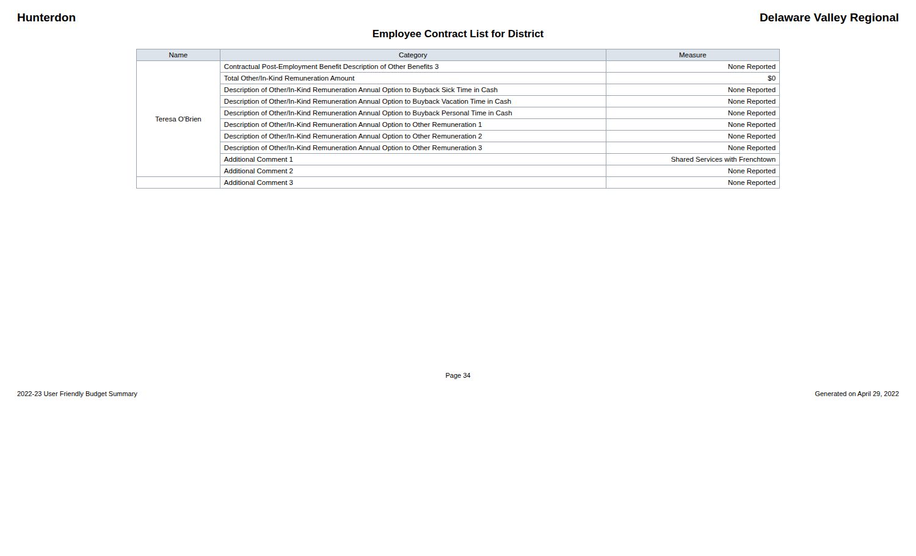Hunterdon
Delaware Valley Regional
Employee Contract List for District
| Name | Category | Measure |
| --- | --- | --- |
| Teresa O'Brien | Contractual Post-Employment Benefit Description of Other Benefits 3 | None Reported |
| Total Other/In-Kind Remuneration Amount | $0 |
| Description of Other/In-Kind Remuneration Annual Option to Buyback Sick Time in Cash | None Reported |
| Description of Other/In-Kind Remuneration Annual Option to Buyback Vacation Time in Cash | None Reported |
| Description of Other/In-Kind Remuneration Annual Option to Buyback Personal Time in Cash | None Reported |
| Description of Other/In-Kind Remuneration Annual Option to Other Remuneration 1 | None Reported |
| Description of Other/In-Kind Remuneration Annual Option to Other Remuneration 2 | None Reported |
| Description of Other/In-Kind Remuneration Annual Option to Other Remuneration 3 | None Reported |
| Additional Comment 1 | Shared Services with Frenchtown |
| Additional Comment 2 | None Reported |
| | Additional Comment 3 | None Reported |
Page 34
2022-23 User Friendly Budget Summary
Generated on April 29, 2022